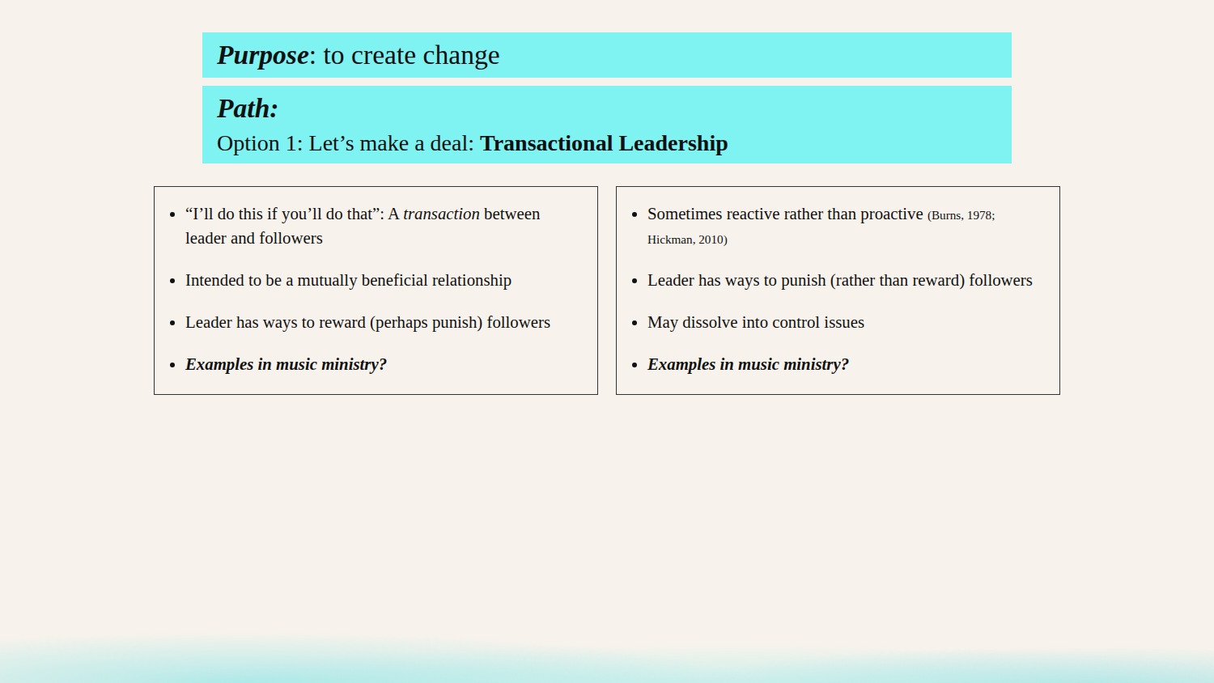Purpose: to create change
Path:
Option 1: Let’s make a deal: Transactional Leadership
“I’ll do this if you’ll do that”: A transaction between leader and followers
Intended to be a mutually beneficial relationship
Leader has ways to reward (perhaps punish) followers
Examples in music ministry?
Sometimes reactive rather than proactive (Burns, 1978; Hickman, 2010)
Leader has ways to punish (rather than reward) followers
May dissolve into control issues
Examples in music ministry?